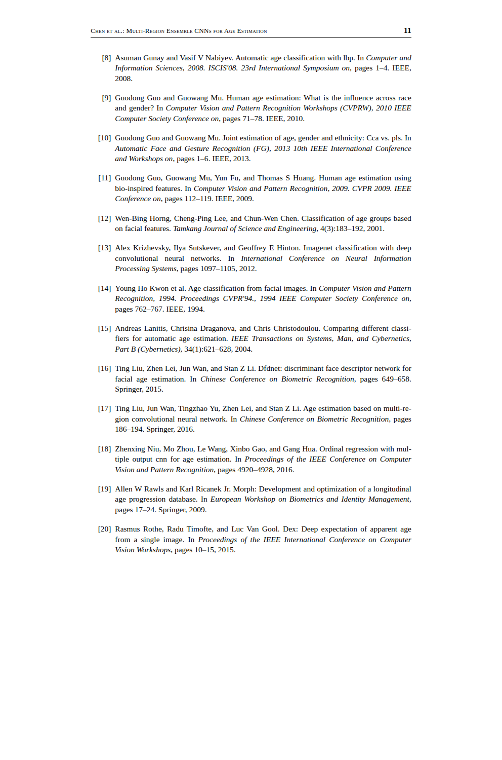Chen et al.: Multi-Region Ensemble CNNs for Age Estimation 11
Asuman Gunay and Vasif V Nabiyev. Automatic age classification with lbp. In Computer and Information Sciences, 2008. ISCIS'08. 23rd International Symposium on, pages 1–4. IEEE, 2008.
Guodong Guo and Guowang Mu. Human age estimation: What is the influence across race and gender? In Computer Vision and Pattern Recognition Workshops (CVPRW), 2010 IEEE Computer Society Conference on, pages 71–78. IEEE, 2010.
Guodong Guo and Guowang Mu. Joint estimation of age, gender and ethnicity: Cca vs. pls. In Automatic Face and Gesture Recognition (FG), 2013 10th IEEE International Conference and Workshops on, pages 1–6. IEEE, 2013.
Guodong Guo, Guowang Mu, Yun Fu, and Thomas S Huang. Human age estimation using bio-inspired features. In Computer Vision and Pattern Recognition, 2009. CVPR 2009. IEEE Conference on, pages 112–119. IEEE, 2009.
Wen-Bing Horng, Cheng-Ping Lee, and Chun-Wen Chen. Classification of age groups based on facial features. Tamkang Journal of Science and Engineering, 4(3):183–192, 2001.
Alex Krizhevsky, Ilya Sutskever, and Geoffrey E Hinton. Imagenet classification with deep convolutional neural networks. In International Conference on Neural Information Processing Systems, pages 1097–1105, 2012.
Young Ho Kwon et al. Age classification from facial images. In Computer Vision and Pattern Recognition, 1994. Proceedings CVPR'94., 1994 IEEE Computer Society Conference on, pages 762–767. IEEE, 1994.
Andreas Lanitis, Chrisina Draganova, and Chris Christodoulou. Comparing different classifiers for automatic age estimation. IEEE Transactions on Systems, Man, and Cybernetics, Part B (Cybernetics), 34(1):621–628, 2004.
Ting Liu, Zhen Lei, Jun Wan, and Stan Z Li. Dfdnet: discriminant face descriptor network for facial age estimation. In Chinese Conference on Biometric Recognition, pages 649–658. Springer, 2015.
Ting Liu, Jun Wan, Tingzhao Yu, Zhen Lei, and Stan Z Li. Age estimation based on multi-region convolutional neural network. In Chinese Conference on Biometric Recognition, pages 186–194. Springer, 2016.
Zhenxing Niu, Mo Zhou, Le Wang, Xinbo Gao, and Gang Hua. Ordinal regression with multiple output cnn for age estimation. In Proceedings of the IEEE Conference on Computer Vision and Pattern Recognition, pages 4920–4928, 2016.
Allen W Rawls and Karl Ricanek Jr. Morph: Development and optimization of a longitudinal age progression database. In European Workshop on Biometrics and Identity Management, pages 17–24. Springer, 2009.
Rasmus Rothe, Radu Timofte, and Luc Van Gool. Dex: Deep expectation of apparent age from a single image. In Proceedings of the IEEE International Conference on Computer Vision Workshops, pages 10–15, 2015.